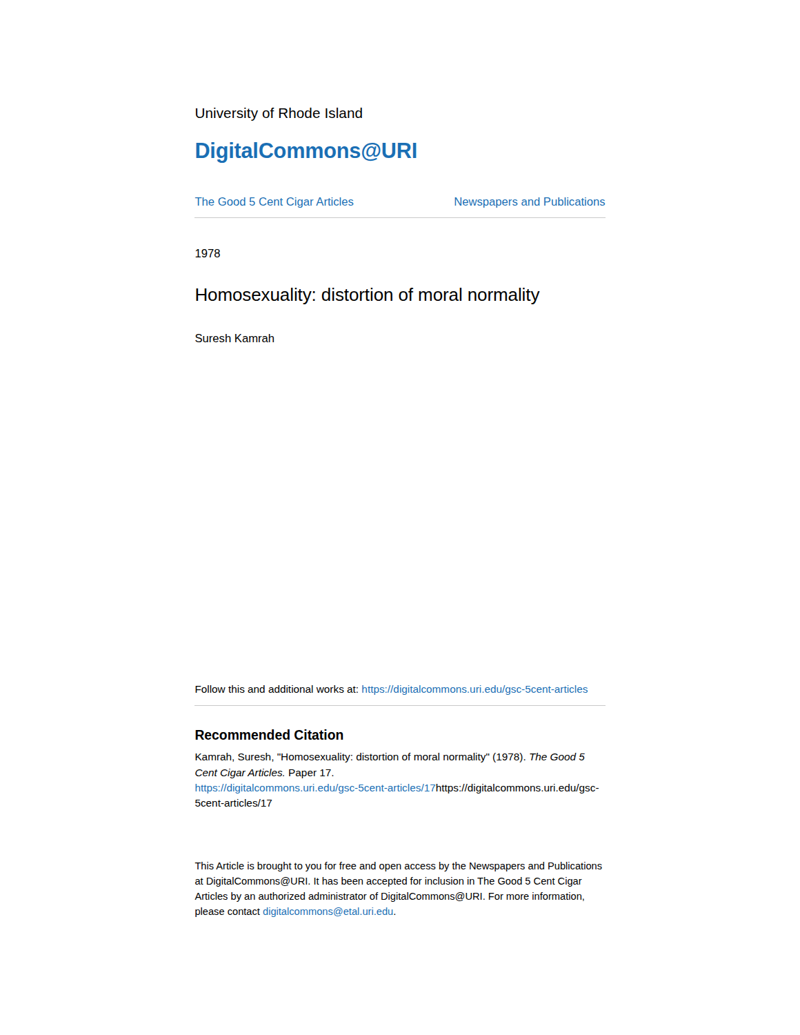University of Rhode Island
DigitalCommons@URI
The Good 5 Cent Cigar Articles
Newspapers and Publications
1978
Homosexuality: distortion of moral normality
Suresh Kamrah
Follow this and additional works at: https://digitalcommons.uri.edu/gsc-5cent-articles
Recommended Citation
Kamrah, Suresh, "Homosexuality: distortion of moral normality" (1978). The Good 5 Cent Cigar Articles. Paper 17.
https://digitalcommons.uri.edu/gsc-5cent-articles/17 https://digitalcommons.uri.edu/gsc-5cent-articles/17
This Article is brought to you for free and open access by the Newspapers and Publications at DigitalCommons@URI. It has been accepted for inclusion in The Good 5 Cent Cigar Articles by an authorized administrator of DigitalCommons@URI. For more information, please contact digitalcommons@etal.uri.edu.